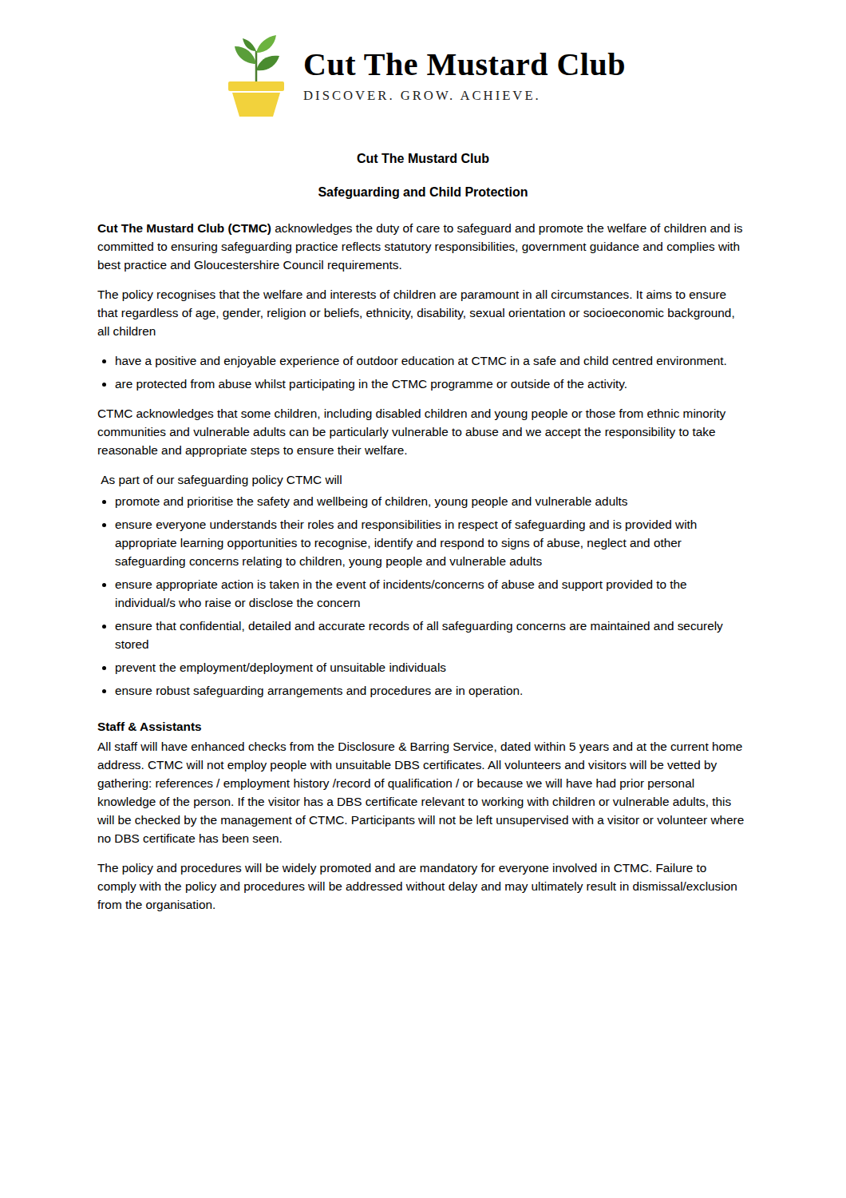Cut The Mustard Club
DISCOVER. GROW. ACHIEVE.
Cut The Mustard Club
Safeguarding and Child Protection
Cut The Mustard Club (CTMC) acknowledges the duty of care to safeguard and promote the welfare of children and is committed to ensuring safeguarding practice reflects statutory responsibilities, government guidance and complies with best practice and Gloucestershire Council requirements.
The policy recognises that the welfare and interests of children are paramount in all circumstances. It aims to ensure that regardless of age, gender, religion or beliefs, ethnicity, disability, sexual orientation or socioeconomic background, all children
have a positive and enjoyable experience of outdoor education at CTMC in a safe and child centred environment.
are protected from abuse whilst participating in the CTMC programme or outside of the activity.
CTMC acknowledges that some children, including disabled children and young people or those from ethnic minority communities and vulnerable adults can be particularly vulnerable to abuse and we accept the responsibility to take reasonable and appropriate steps to ensure their welfare.
As part of our safeguarding policy CTMC will
promote and prioritise the safety and wellbeing of children, young people and vulnerable adults
ensure everyone understands their roles and responsibilities in respect of safeguarding and is provided with appropriate learning opportunities to recognise, identify and respond to signs of abuse, neglect and other safeguarding concerns relating to children, young people and vulnerable adults
ensure appropriate action is taken in the event of incidents/concerns of abuse and support provided to the individual/s who raise or disclose the concern
ensure that confidential, detailed and accurate records of all safeguarding concerns are maintained and securely stored
prevent the employment/deployment of unsuitable individuals
ensure robust safeguarding arrangements and procedures are in operation.
Staff & Assistants
All staff will have enhanced checks from the Disclosure & Barring Service, dated within 5 years and at the current home address. CTMC will not employ people with unsuitable DBS certificates. All volunteers and visitors will be vetted by gathering: references / employment history /record of qualification / or because we will have had prior personal knowledge of the person. If the visitor has a DBS certificate relevant to working with children or vulnerable adults, this will be checked by the management of CTMC. Participants will not be left unsupervised with a visitor or volunteer where no DBS certificate has been seen.
The policy and procedures will be widely promoted and are mandatory for everyone involved in CTMC. Failure to comply with the policy and procedures will be addressed without delay and may ultimately result in dismissal/exclusion from the organisation.